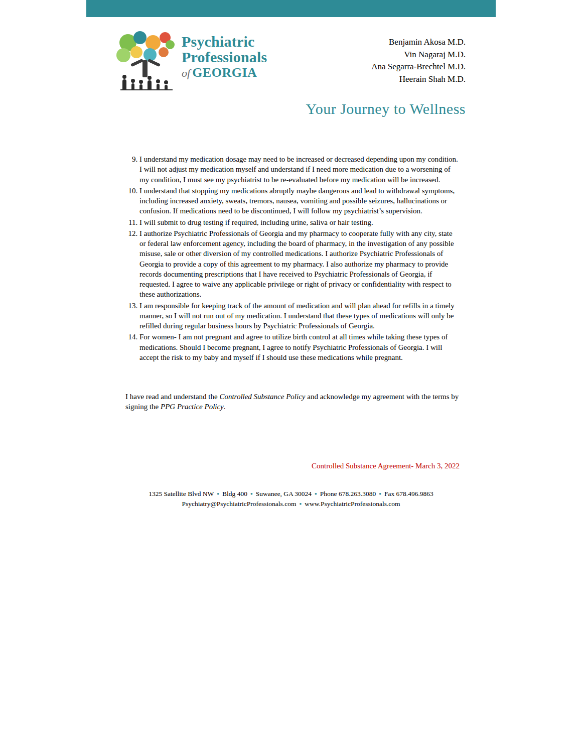Psychiatric
Professionals
of GEORGIA
Benjamin Akosa M.D.
Vin Nagaraj M.D.
Ana Segarra-Brechtel M.D.
Heerain Shah M.D.
Your Journey to Wellness
I understand my medication dosage may need to be increased or decreased depending upon my condition. I will not adjust my medication myself and understand if I need more medication due to a worsening of my condition, I must see my psychiatrist to be re-evaluated before my medication will be increased.
I understand that stopping my medications abruptly maybe dangerous and lead to withdrawal symptoms, including increased anxiety, sweats, tremors, nausea, vomiting and possible seizures, hallucinations or confusion. If medications need to be discontinued, I will follow my psychiatrist’s supervision.
I will submit to drug testing if required, including urine, saliva or hair testing.
I authorize Psychiatric Professionals of Georgia and my pharmacy to cooperate fully with any city, state or federal law enforcement agency, including the board of pharmacy, in the investigation of any possible misuse, sale or other diversion of my controlled medications. I authorize Psychiatric Professionals of Georgia to provide a copy of this agreement to my pharmacy. I also authorize my pharmacy to provide records documenting prescriptions that I have received to Psychiatric Professionals of Georgia, if requested. I agree to waive any applicable privilege or right of privacy or confidentiality with respect to these authorizations.
I am responsible for keeping track of the amount of medication and will plan ahead for refills in a timely manner, so I will not run out of my medication. I understand that these types of medications will only be refilled during regular business hours by Psychiatric Professionals of Georgia.
For women- I am not pregnant and agree to utilize birth control at all times while taking these types of medications. Should I become pregnant, I agree to notify Psychiatric Professionals of Georgia. I will accept the risk to my baby and myself if I should use these medications while pregnant.
I have read and understand the Controlled Substance Policy and acknowledge my agreement with the terms by signing the PPG Practice Policy.
Controlled Substance Agreement- March 3, 2022
1325 Satellite Blvd NW•Bldg 400•Suwanee, GA 30024•Phone 678.263.3080•Fax 678.496.9863
Psychiatry@PsychiatricProfessionals.com•www.PsychiatricProfessionals.com